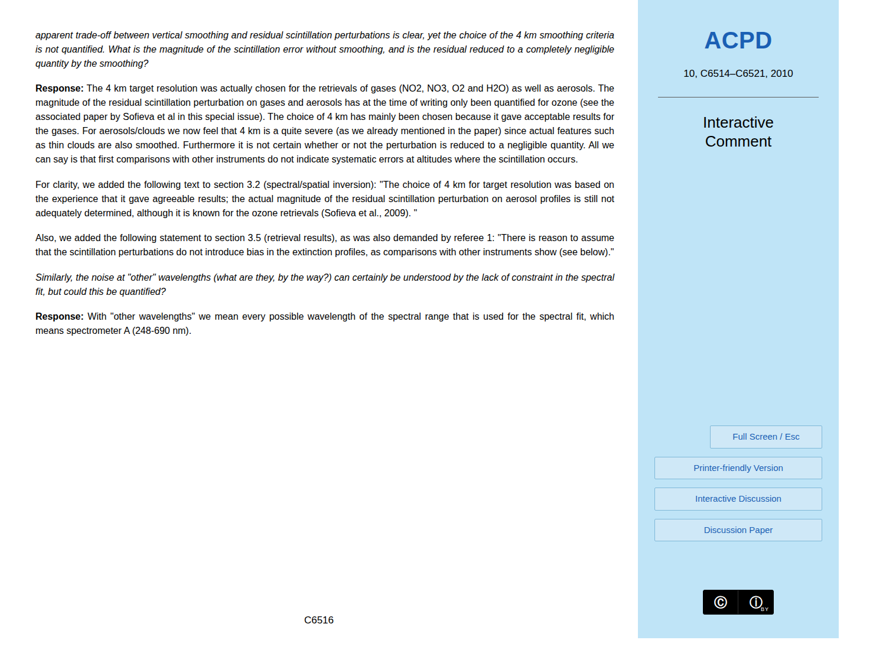apparent trade-off between vertical smoothing and residual scintillation perturbations is clear, yet the choice of the 4 km smoothing criteria is not quantified. What is the magnitude of the scintillation error without smoothing, and is the residual reduced to a completely negligible quantity by the smoothing?
Response: The 4 km target resolution was actually chosen for the retrievals of gases (NO2, NO3, O2 and H2O) as well as aerosols. The magnitude of the residual scintillation perturbation on gases and aerosols has at the time of writing only been quantified for ozone (see the associated paper by Sofieva et al in this special issue). The choice of 4 km has mainly been chosen because it gave acceptable results for the gases. For aerosols/clouds we now feel that 4 km is a quite severe (as we already mentioned in the paper) since actual features such as thin clouds are also smoothed. Furthermore it is not certain whether or not the perturbation is reduced to a negligible quantity. All we can say is that first comparisons with other instruments do not indicate systematic errors at altitudes where the scintillation occurs.
For clarity, we added the following text to section 3.2 (spectral/spatial inversion): "The choice of 4 km for target resolution was based on the experience that it gave agreeable results; the actual magnitude of the residual scintillation perturbation on aerosol profiles is still not adequately determined, although it is known for the ozone retrievals (Sofieva et al., 2009). "
Also, we added the following statement to section 3.5 (retrieval results), as was also demanded by referee 1: "There is reason to assume that the scintillation perturbations do not introduce bias in the extinction profiles, as comparisons with other instruments show (see below)."
Similarly, the noise at "other" wavelengths (what are they, by the way?) can certainly be understood by the lack of constraint in the spectral fit, but could this be quantified?
Response: With "other wavelengths" we mean every possible wavelength of the spectral range that is used for the spectral fit, which means spectrometer A (248-690 nm).
C6516
ACPD
10, C6514–C6521, 2010
Interactive
Comment
Full Screen / Esc
Printer-friendly Version Interactive Discussion Discussion Paper
Ⓒ
ⓘ
BY